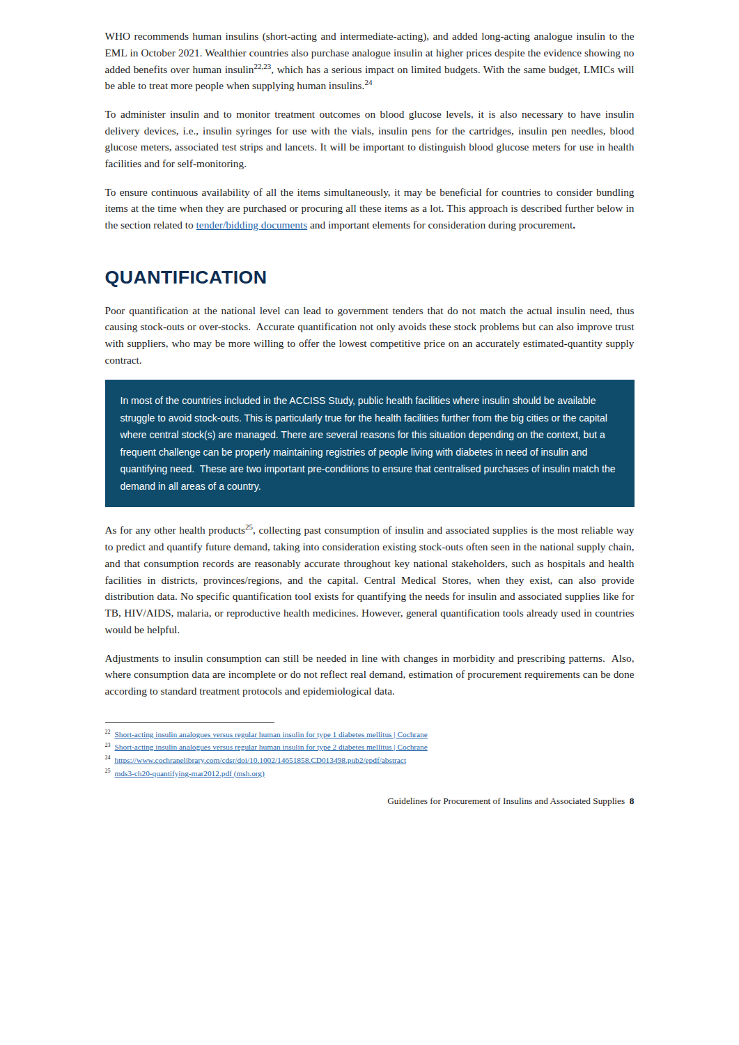WHO recommends human insulins (short-acting and intermediate-acting), and added long-acting analogue insulin to the EML in October 2021. Wealthier countries also purchase analogue insulin at higher prices despite the evidence showing no added benefits over human insulin22,23, which has a serious impact on limited budgets. With the same budget, LMICs will be able to treat more people when supplying human insulins.24
To administer insulin and to monitor treatment outcomes on blood glucose levels, it is also necessary to have insulin delivery devices, i.e., insulin syringes for use with the vials, insulin pens for the cartridges, insulin pen needles, blood glucose meters, associated test strips and lancets. It will be important to distinguish blood glucose meters for use in health facilities and for self-monitoring.
To ensure continuous availability of all the items simultaneously, it may be beneficial for countries to consider bundling items at the time when they are purchased or procuring all these items as a lot. This approach is described further below in the section related to tender/bidding documents and important elements for consideration during procurement.
QUANTIFICATION
Poor quantification at the national level can lead to government tenders that do not match the actual insulin need, thus causing stock-outs or over-stocks. Accurate quantification not only avoids these stock problems but can also improve trust with suppliers, who may be more willing to offer the lowest competitive price on an accurately estimated-quantity supply contract.
In most of the countries included in the ACCISS Study, public health facilities where insulin should be available struggle to avoid stock-outs. This is particularly true for the health facilities further from the big cities or the capital where central stock(s) are managed. There are several reasons for this situation depending on the context, but a frequent challenge can be properly maintaining registries of people living with diabetes in need of insulin and quantifying need. These are two important pre-conditions to ensure that centralised purchases of insulin match the demand in all areas of a country.
As for any other health products25, collecting past consumption of insulin and associated supplies is the most reliable way to predict and quantify future demand, taking into consideration existing stock-outs often seen in the national supply chain, and that consumption records are reasonably accurate throughout key national stakeholders, such as hospitals and health facilities in districts, provinces/regions, and the capital. Central Medical Stores, when they exist, can also provide distribution data. No specific quantification tool exists for quantifying the needs for insulin and associated supplies like for TB, HIV/AIDS, malaria, or reproductive health medicines. However, general quantification tools already used in countries would be helpful.
Adjustments to insulin consumption can still be needed in line with changes in morbidity and prescribing patterns. Also, where consumption data are incomplete or do not reflect real demand, estimation of procurement requirements can be done according to standard treatment protocols and epidemiological data.
22 Short-acting insulin analogues versus regular human insulin for type 1 diabetes mellitus | Cochrane
23 Short-acting insulin analogues versus regular human insulin for type 2 diabetes mellitus | Cochrane
24 https://www.cochranelibrary.com/cdsr/doi/10.1002/14651858.CD013498.pub2/epdf/abstract
25 mds3-ch20-quantifying-mar2012.pdf (msh.org)
Guidelines for Procurement of Insulins and Associated Supplies 8